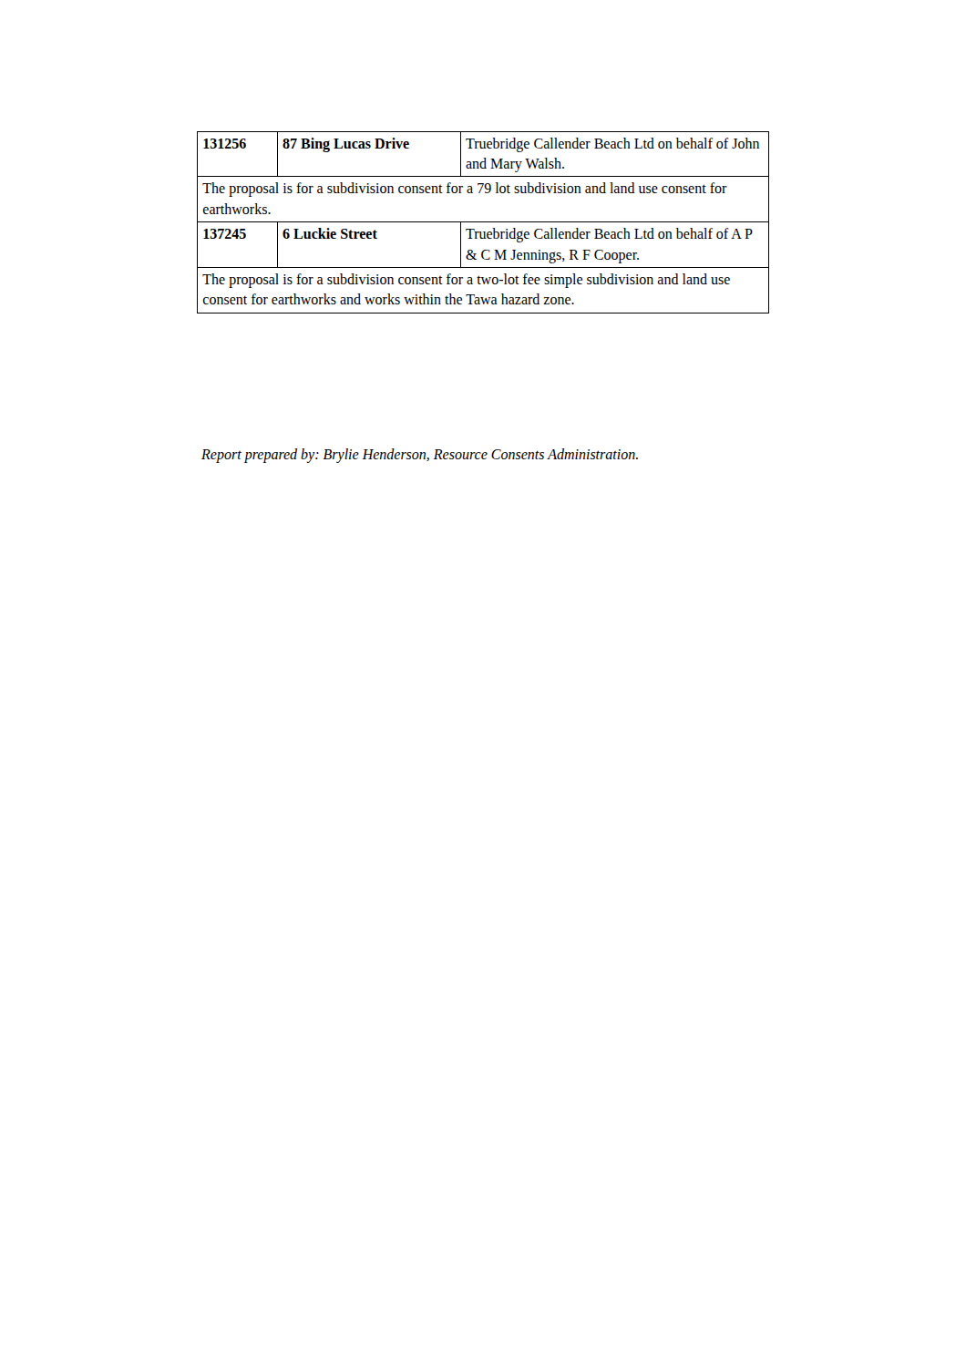| 131256 | 87 Bing Lucas Drive | Truebridge Callender Beach Ltd on behalf of John and Mary Walsh. |
| The proposal is for a subdivision consent for a 79 lot subdivision and land use consent for earthworks. |
| 137245 | 6 Luckie Street | Truebridge Callender Beach Ltd on behalf of A P & C M Jennings, R F Cooper. |
| The proposal is for a subdivision consent for a two-lot fee simple subdivision and land use consent for earthworks and works within the Tawa hazard zone. |
Report prepared by: Brylie Henderson, Resource Consents Administration.